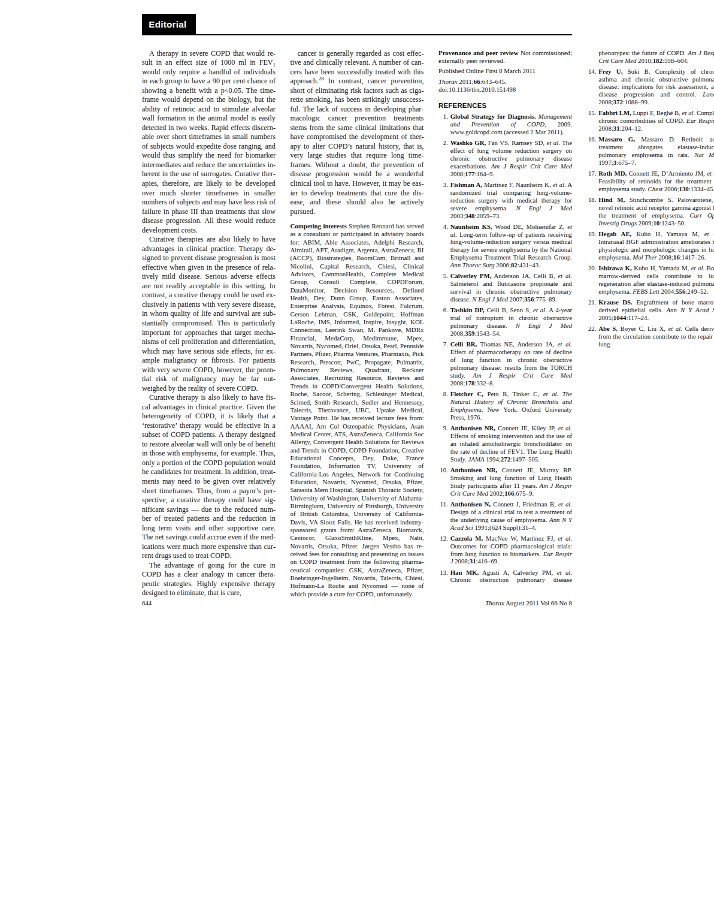Editorial
Thorax: first published as 10.1136/thx.2010.151498 on 8 March 2011. Downloaded from http://thorax.bmj.com/ on June 27, 2022 by guest. Protected by copyright.
A therapy in severe COPD that would result in an effect size of 1000 ml in FEV1 would only require a handful of individuals in each group to have a 90 per cent chance of showing a benefit with a p<0.05. The timeframe would depend on the biology, but the ability of retinoic acid to stimulate alveolar wall formation in the animal model is easily detected in two weeks. Rapid effects discernable over short timeframes in small numbers of subjects would expedite dose ranging, and would thus simplify the need for biomarker intermediates and reduce the uncertainties inherent in the use of surrogates. Curative therapies, therefore, are likely to be developed over much shorter timeframes in smaller numbers of subjects and may have less risk of failure in phase III than treatments that slow disease progression. All these would reduce development costs.
Curative therapies are also likely to have advantages in clinical practice. Therapy designed to prevent disease progression is most effective when given in the presence of relatively mild disease. Serious adverse effects are not readily acceptable in this setting. In contrast, a curative therapy could be used exclusively in patients with very severe disease, in whom quality of life and survival are substantially compromised. This is particularly important for approaches that target mechanisms of cell proliferation and differentiation, which may have serious side effects, for example malignancy or fibrosis. For patients with very severe COPD, however, the potential risk of malignancy may be far outweighed by the reality of severe COPD.
Curative therapy is also likely to have fiscal advantages in clinical practice. Given the heterogeneity of COPD, it is likely that a ‘restorative’ therapy would be effective in a subset of COPD patients. A therapy designed to restore alveolar wall will only be of benefit in those with emphysema, for example. Thus, only a portion of the COPD population would be candidates for treatment. In addition, treatments may need to be given over relatively short timeframes. Thus, from a payor’s perspective, a curative therapy could have significant savings — due to the reduced number of treated patients and the reduction in long term visits and other supportive care. The net savings could accrue even if the medications were much more expensive than current drugs used to treat COPD.
The advantage of going for the cure in COPD has a clear analogy in cancer therapeutic strategies. Highly expensive therapy designed to eliminate, that is cure,
cancer is generally regarded as cost effective and clinically relevant. A number of cancers have been successfully treated with this approach.28 In contrast, cancer prevention, short of eliminating risk factors such as cigarette smoking, has been strikingly unsuccessful. The lack of success in developing pharmacologic cancer prevention treatments stems from the same clinical limitations that have compromised the development of therapy to alter COPD’s natural history, that is, very large studies that require long timeframes. Without a doubt, the prevention of disease progression would be a wonderful clinical tool to have. However, it may be easier to develop treatments that cure the disease, and these should also be actively pursued.
Competing interests Stephen Rennard has served as a consultant or participated in advisory boards for: ABIM, Able Associates, Adelphi Research, Almirall, APT, Aradigm, Argenta, AstraZeneca, BI (ACCP), Biostrategies, BoomCom, Britnall and Nicolini, Capital Research, Chiesi, Clinical Advisors, CommonHealth, Complete Medical Group, Consult Complete, COPDForum, DataMonitor, Decision Resources, Defined Health, Dey, Dunn Group, Easton Associates, Enterprise Analysis, Equinox, Forest, Fulcrum, Gerson Lehman, GSK, Guidepoint, Hoffman LaRoche, IMS, Informed, Inspire, Insyght, KOL Connection, Leerink Swan, M. Pankove, MDRx Financial, MedaCorp, Medimmune, Mpex, Novartis, Nycomed, Oriel, Otsuka, Pearl, Pennside Partners, Pfizer, Pharma Ventures, Pharmaxis, Pick Research, Prescott, PwC, Propagate, Pulmatrix, Pulmonary Reviews, Quadrant, Reckner Associates, Recruiting Resource, Reviews and Trends in COPD/Convergent Health Solutions, Roche, Sacoor, Schering, Schlesinger Medical, Scimed, Smith Research, Sudler and Hennessey, Talecris, Theravance, UBC, Uptake Medical, Vantage Point. He has received lecture fees from: AAAAI, Am Col Osteopathic Physicians, Asan Medical Center, ATS, AstraZeneca, California Soc Allergy, Convergent Health Solutions for Reviews and Trends in COPD, COPD Foundation, Creative Educational Concepts, Dey, Duke, France Foundation, Information TV, University of California-Los Angeles, Network for Continuing Education, Novartis, Nycomed, Otsuka, Pfizer, Sarasota Mem Hospital, Spanish Thoracic Society, University of Washington, University of Alabama-Birmingham, University of Pittsburgh, University of British Columbia, University of California-Davis, VA Sioux Falls. He has received industry-sponsored grants from: AstraZeneca, Biomarck, Centocor, GlaxoSmithKline, Mpex, Nabi, Novartis, Otsuka, Pfizer. Jørgen Vestbo has received fees for consulting and presenting on issues on COPD treatment from the following pharmaceutical companies: GSK, AstraZeneca, Pfizer, Boehringer-Ingelheim, Novartis, Talecris, Chiesi, Hofmann-La Roche and Nycomed — none of which provide a cure for COPD, unfortunately.
Provenance and peer review Not commissioned; externally peer reviewed.
Published Online First 8 March 2011
Thorax 2011;66:643–645.
doi:10.1136/thx.2010.151498
REFERENCES
1. Global Strategy for Diagnosis. Management and Prevention of COPD, 2009. www.goldcopd.com (accessed 2 Mar 2011).
2. Washko GR, Fan VS, Ramsey SD, et al. The effect of lung volume reduction surgery on chronic obstructive pulmonary disease exacerbations. Am J Respir Crit Care Med 2008;177:164–9.
3. Fishman A, Martinez F, Naunheim K, et al. A randomized trial comparing lung-volume-reduction surgery with medical therapy for severe emphysema. N Engl J Med 2003;348:2059–73.
4. Naunheim KS, Wood DE, Mohsenifar Z, et al. Long-term follow-up of patients receiving lung-volume-reduction surgery versus medical therapy for severe emphysema by the National Emphysema Treatment Trial Research Group. Ann Thorac Surg 2006;82:431–43.
5. Calverley PM, Anderson JA, Celli B, et al. Salmeterol and fluticasone propionate and survival in chronic obstructive pulmonary disease. N Engl J Med 2007;356:775–89.
6. Tashkin DP, Celli B, Senn S, et al. A 4-year trial of tiotropium in chronic obstructive pulmonary disease. N Engl J Med 2008;359:1543–54.
7. Celli BR, Thomas NE, Anderson JA, et al. Effect of pharmacotherapy on rate of decline of lung function in chronic obstructive pulmonary disease: results from the TORCH study. Am J Respir Crit Care Med 2008;178:332–8.
8. Fletcher C, Peto R, Tinker C, et al. The Natural History of Chronic Bronchitis and Emphysema. New York: Oxford University Press, 1976.
9. Anthonisen NR, Connett JE, Kiley JP, et al. Effects of smoking intervention and the use of an inhaled anticholinergic bronchodilator on the rate of decline of FEV1. The Lung Health Study. JAMA 1994;272:1497–505.
10. Anthonisen NR, Connett JE, Murray RP. Smoking and lung function of Lung Health Study participants after 11 years. Am J Respir Crit Care Med 2002;166:675–9.
11. Anthonisen N, Connett J, Friedman B, et al. Design of a clinical trial to test a treatment of the underlying cause of emphysema. Ann N Y Acad Sci 1991;(624 Suppl):31–4.
12. Cazzola M, MacNee W, Martinez FJ, et al. Outcomes for COPD pharmacological trials: from lung function to biomarkers. Eur Respir J 2008;31:416–69.
13. Han MK, Agusti A, Calverley PM, et al. Chronic obstruction pulmonary disease phenotypes: the future of COPD. Am J Respir Crit Care Med 2010;182:598–604.
14. Frey U, Suki B. Complexity of chronic asthma and chronic obstructive pulmonary disease: implications for risk assessment, and disease progression and control. Lancet 2008;372:1088–99.
15. Fabbri LM, Luppi F, Beghé B, et al. Complex chronic comorbidities of COPD. Eur Respir J 2008;31:204–12.
16. Massaro G, Massaro D. Retinoic acid treatment abrogates elastase-induced pulmonary emphysema in rats. Nat Med 1997;3:675–7.
17. Roth MD, Connett JE, D’Armiento JM, et al. Feasibility of retinoids for the treatment of emphysema study. Chest 2006;130:1334–45.
18. Hind M, Stinchcombe S. Palovarotene, a novel retinoic acid receptor gamma agonist for the treatment of emphysema. Curr Opin Investig Drugs 2009;10:1243–50.
19. Hegab AE, Kubo H, Yamaya M, et al. Intranasal HGF administration ameliorates the physiologic and morphologic changes in lung emphysema. Mol Ther 2008;16:1417–26.
20. Ishizawa K, Kubo H, Yamada M, et al. Bone marrow-derived cells contribute to lung regeneration after elastase-induced pulmonary emphysema. FEBS Lett 2004;556:249–52.
21. Krause DS. Engraftment of bone marrow-derived epithelial cells. Ann N Y Acad Sci 2005;1044:117–24.
22. Abe S, Boyer C, Liu X, et al. Cells derived from the circulation contribute to the repair of lung
644
Thorax August 2011 Vol 66 No 8